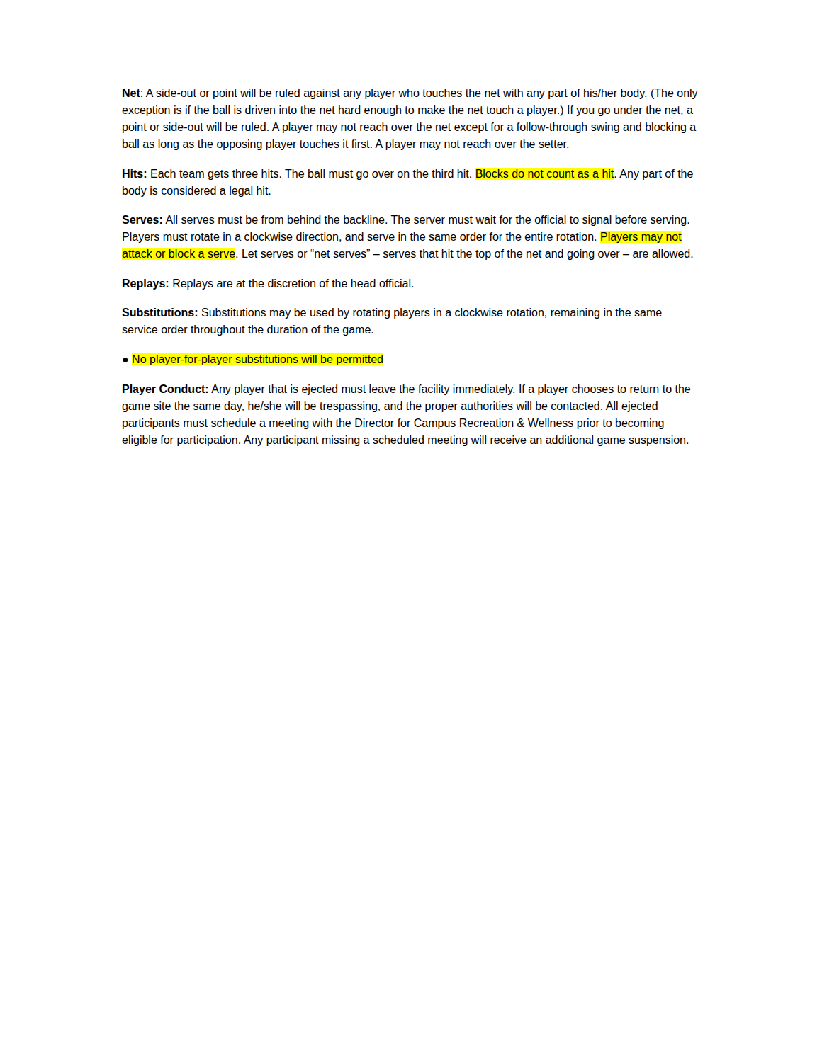Net: A side-out or point will be ruled against any player who touches the net with any part of his/her body. (The only exception is if the ball is driven into the net hard enough to make the net touch a player.) If you go under the net, a point or side-out will be ruled. A player may not reach over the net except for a follow-through swing and blocking a ball as long as the opposing player touches it first. A player may not reach over the setter.
Hits: Each team gets three hits. The ball must go over on the third hit. Blocks do not count as a hit. Any part of the body is considered a legal hit.
Serves: All serves must be from behind the backline. The server must wait for the official to signal before serving. Players must rotate in a clockwise direction, and serve in the same order for the entire rotation. Players may not attack or block a serve. Let serves or “net serves” – serves that hit the top of the net and going over – are allowed.
Replays: Replays are at the discretion of the head official.
Substitutions: Substitutions may be used by rotating players in a clockwise rotation, remaining in the same service order throughout the duration of the game.
No player-for-player substitutions will be permitted
Player Conduct: Any player that is ejected must leave the facility immediately. If a player chooses to return to the game site the same day, he/she will be trespassing, and the proper authorities will be contacted. All ejected participants must schedule a meeting with the Director for Campus Recreation & Wellness prior to becoming eligible for participation. Any participant missing a scheduled meeting will receive an additional game suspension.